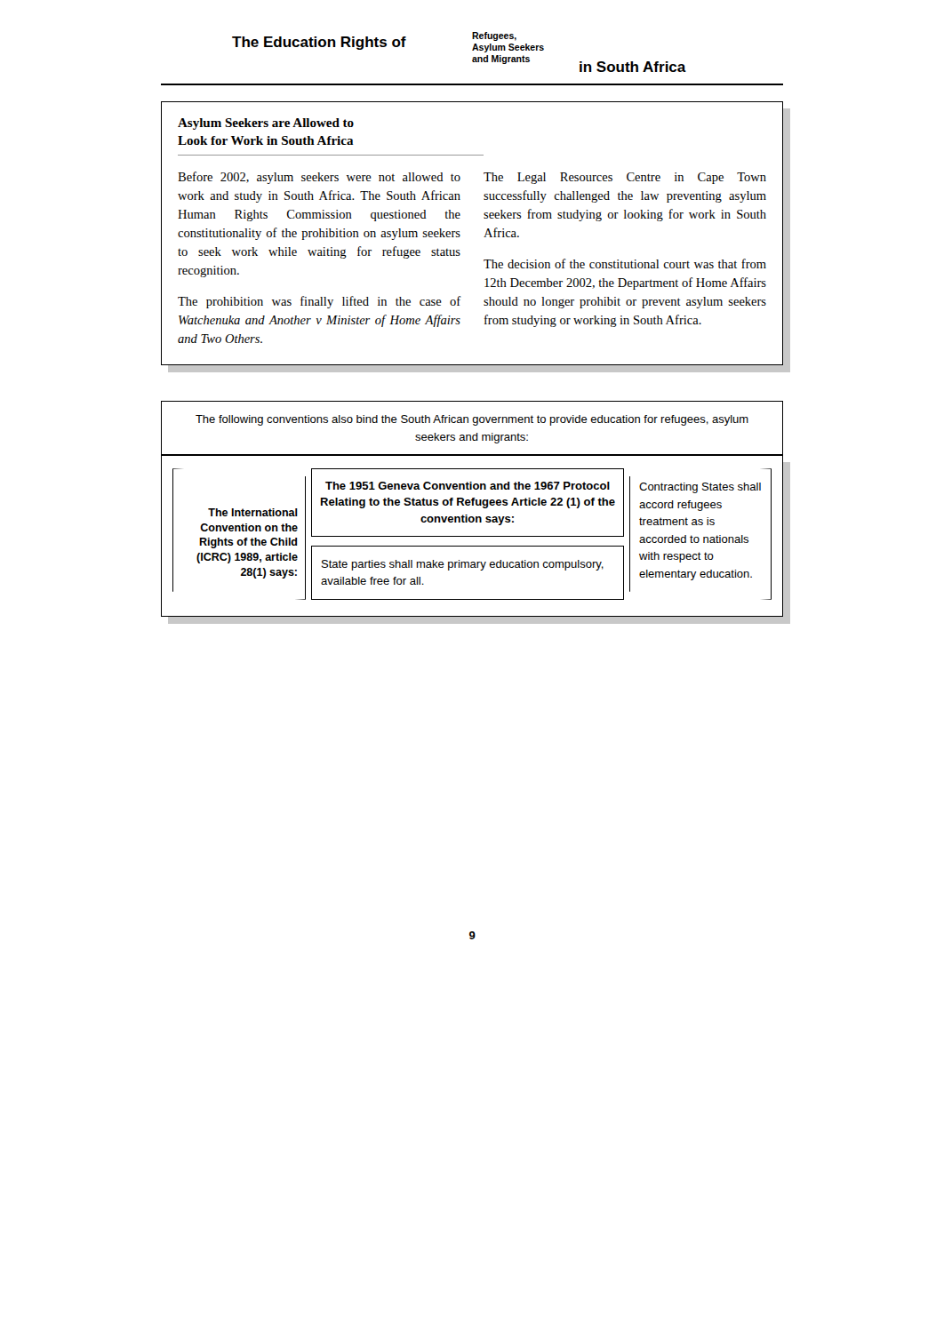The Education Rights of
Refugees,
Asylum Seekers
and Migrants
in South Africa
Asylum Seekers are Allowed to
Look for Work in South Africa
Before 2002, asylum seekers were not allowed to work and study in South Africa. The South African Human Rights Commission questioned the constitutionality of the prohibition on asylum seekers to seek work while waiting for refugee status recognition.
The prohibition was finally lifted in the case of Watchenuka and Another v Minister of Home Affairs and Two Others.
The Legal Resources Centre in Cape Town successfully challenged the law preventing asylum seekers from studying or looking for work in South Africa.
The decision of the constitutional court was that from 12th December 2002, the Department of Home Affairs should no longer prohibit or prevent asylum seekers from studying or working in South Africa.
The following conventions also bind the South African government to provide education for refugees, asylum seekers and migrants:
The International Convention on the Rights of the Child (ICRC) 1989, article 28(1) says:
The 1951 Geneva Convention and the 1967 Protocol Relating to the Status of Refugees Article 22 (1) of the convention says:
State parties shall make primary education compulsory, available free for all.
Contracting States shall accord refugees treatment as is accorded to nationals with respect to elementary education.
9